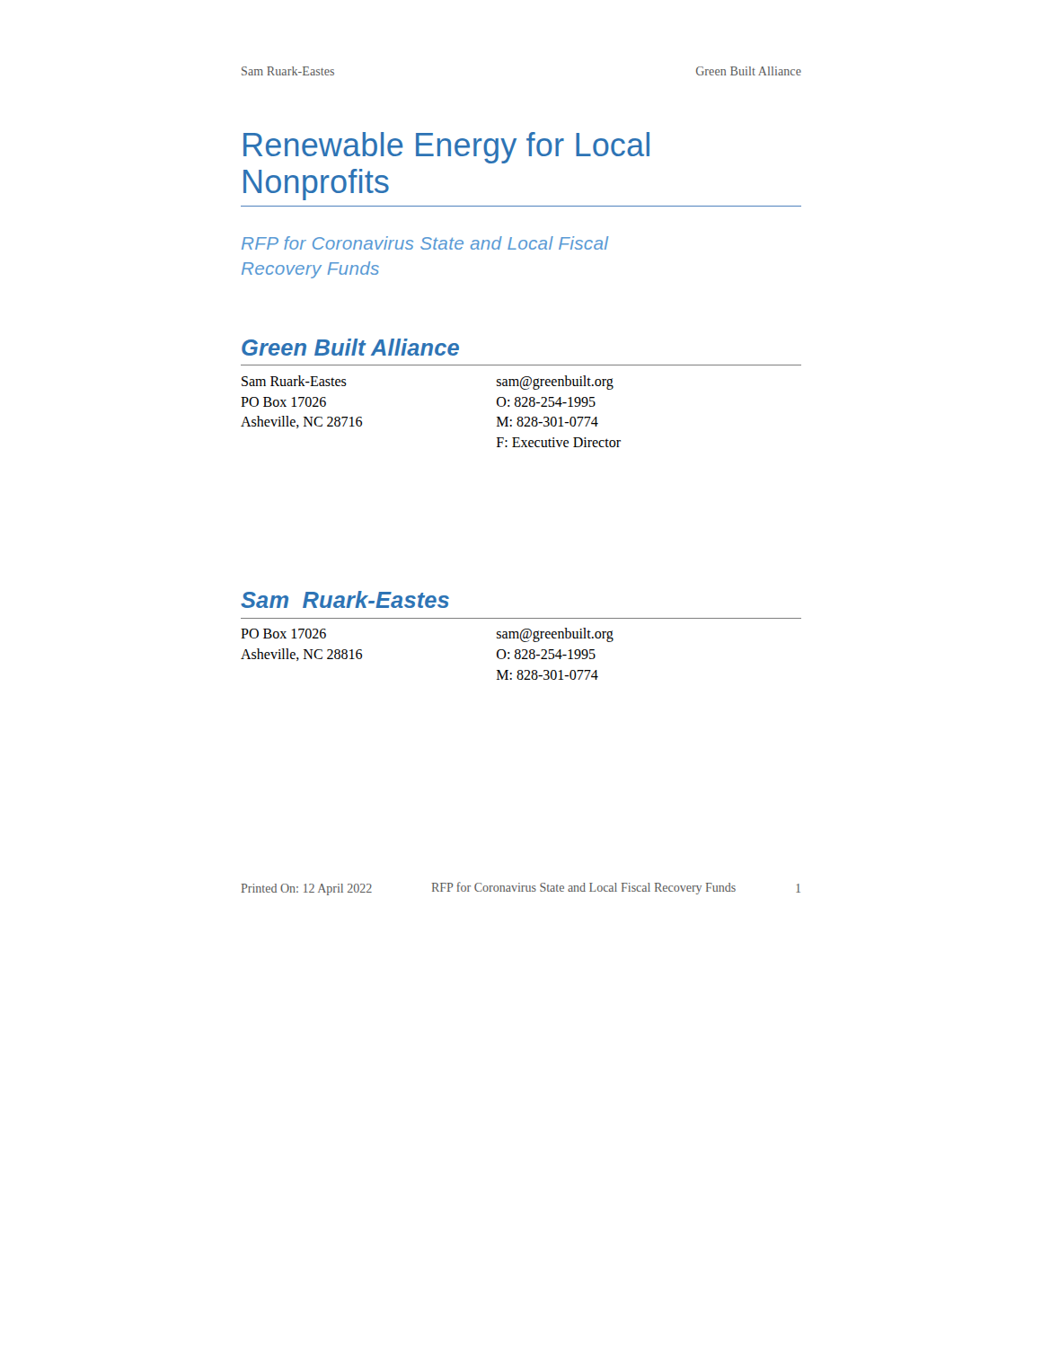Sam Ruark-Eastes Green Built Alliance
Renewable Energy for Local Nonprofits
RFP for Coronavirus State and Local Fiscal Recovery Funds
Green Built Alliance
Sam Ruark-Eastes
PO Box 17026
Asheville, NC 28716
sam@greenbuilt.org
O: 828-254-1995
M: 828-301-0774
F: Executive Director
Sam Ruark-Eastes
PO Box 17026
Asheville, NC 28816
sam@greenbuilt.org
O: 828-254-1995
M: 828-301-0774
Printed On: 12 April 2022 RFP for Coronavirus State and Local Fiscal Recovery Funds 1